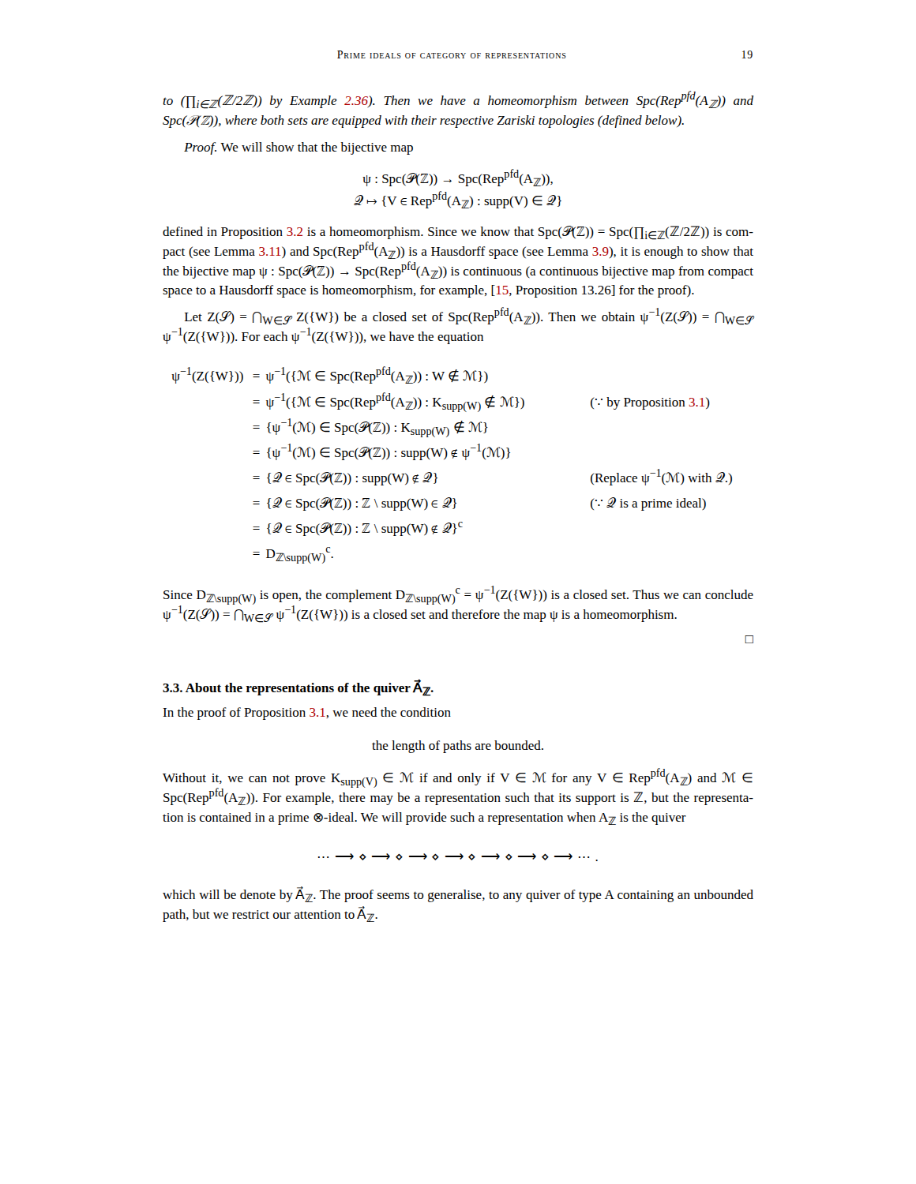Prime ideals of category of representations 19
to (∏i∈ℤ(ℤ/2ℤ)) by Example 2.36). Then we have a homeomorphism between Spc(Reppfd(Aℤ)) and Spc(𝒫(ℤ)), where both sets are equipped with their respective Zariski topologies (defined below).
Proof. We will show that the bijective map
ψ : Spc(𝒫(ℤ)) → Spc(Reppfd(Aℤ)), 𝒬 ↦ {V ∈ Reppfd(Aℤ) : supp(V) ∈ 𝒬}
defined in Proposition 3.2 is a homeomorphism. Since we know that Spc(𝒫(ℤ)) = Spc(∏i∈ℤ(ℤ/2ℤ)) is compact (see Lemma 3.11) and Spc(Reppfd(Aℤ)) is a Hausdorff space (see Lemma 3.9), it is enough to show that the bijective map ψ : Spc(𝒫(ℤ)) → Spc(Reppfd(Aℤ)) is continuous (a continuous bijective map from compact space to a Hausdorff space is homeomorphism, for example, [15, Proposition 13.26] for the proof).
Let Z(𝒮) = ⋂W∈𝒮 Z({W}) be a closed set of Spc(Reppfd(Aℤ)). Then we obtain ψ−1(Z(𝒮)) = ⋂W∈𝒮 ψ−1(Z({W})). For each ψ−1(Z({W})), we have the equation
| ψ −1 (Z({W})) | = | ψ −1 ({ℳ ∈ Spc(Rep pfd (A ℤ )) : W ∉ ℳ}) | |
| | = | ψ −1 ({ℳ ∈ Spc(Rep pfd (A ℤ )) : K supp(W) ∉ ℳ}) | (∵ by Proposition 3.1 ) |
| | = | {ψ −1 (ℳ) ∈ Spc(𝒫(ℤ)) : K supp(W) ∉ ℳ} | |
| | = | {ψ −1 (ℳ) ∈ Spc(𝒫(ℤ)) : supp(W) ∉ ψ −1 (ℳ)} | |
| | = | {𝒬 ∈ Spc(𝒫(ℤ)) : supp(W) ∉ 𝒬} | (Replace ψ −1 (ℳ) with 𝒬.) |
| | = | {𝒬 ∈ Spc(𝒫(ℤ)) : ℤ \ supp(W) ∈ 𝒬} | (∵ 𝒬 is a prime ideal) |
| | = | {𝒬 ∈ Spc(𝒫(ℤ)) : ℤ \ supp(W) ∉ 𝒬} c | |
| | = | D ℤ\supp(W) c . | |
Since Dℤ\supp(W) is open, the complement Dℤ\supp(W)c = ψ−1(Z({W})) is a closed set. Thus we can conclude ψ−1(Z(𝒮)) = ⋂W∈𝒮 ψ−1(Z({W})) is a closed set and therefore the map ψ is a homeomorphism.
□
3.3. About the representations of the quiver A⃗ℤ.
In the proof of Proposition 3.1, we need the condition
the length of paths are bounded.
Without it, we can not prove Ksupp(V) ∈ ℳ if and only if V ∈ ℳ for any V ∈ Reppfd(Aℤ) and ℳ ∈ Spc(Reppfd(Aℤ)). For example, there may be a representation such that its support is ℤ, but the representation is contained in a prime ⊗-ideal. We will provide such a representation when Aℤ is the quiver
⋯ ⟶ ⋄ ⟶ ⋄ ⟶ ⋄ ⟶ ⋄ ⟶ ⋄ ⟶ ⋄ ⟶ ⋯ .
which will be denote by A⃗ℤ. The proof seems to generalise, to any quiver of type A containing an unbounded path, but we restrict our attention to A⃗ℤ.